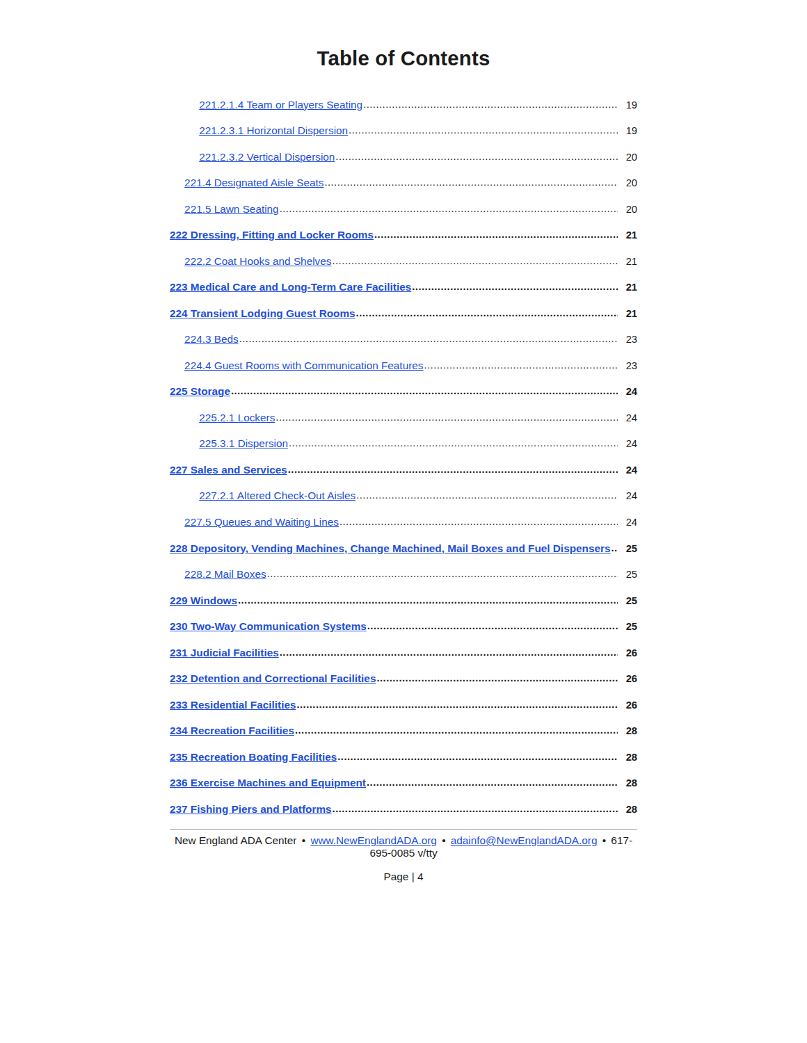Table of Contents
221.2.1.4 Team or Players Seating ................................................................................................................................. 19
221.2.3.1 Horizontal Dispersion .................................................................................................................................. 19
221.2.3.2 Vertical Dispersion ..................................................................................................................................... 20
221.4 Designated Aisle Seats ......................................................................................................................................... 20
221.5 Lawn Seating ....................................................................................................................................................... 20
222 Dressing, Fitting and Locker Rooms ............................................................................................................. 21
222.2 Coat Hooks and Shelves ....................................................................................................................................... 21
223 Medical Care and Long-Term Care Facilities ..................................................................................................... 21
224 Transient Lodging Guest Rooms ..................................................................................................................... 21
224.3 Beds ................................................................................................................................................................. 23
224.4 Guest Rooms with Communication Features ......................................................................................................... 23
225 Storage ................................................................................................................................................................. 24
225.2.1 Lockers ......................................................................................................................................................... 24
225.3.1 Dispersion ................................................................................................................................................... 24
227 Sales and Services ................................................................................................................................................. 24
227.2.1 Altered Check-Out Aisles ................................................................................................................................. 24
227.5 Queues and Waiting Lines ................................................................................................................................. 24
228 Depository, Vending Machines, Change Machined, Mail Boxes and Fuel Dispensers ........................................... 25
228.2 Mail Boxes ......................................................................................................................................................... 25
229 Windows ............................................................................................................................................................... 25
230 Two-Way Communication Systems ............................................................................................................. 25
231 Judicial Facilities ................................................................................................................................................... 26
232 Detention and Correctional Facilities ............................................................................................................. 26
233 Residential Facilities ............................................................................................................................................. 26
234 Recreation Facilities ............................................................................................................................................... 28
235 Recreation Boating Facilities ............................................................................................................................. 28
236 Exercise Machines and Equipment ............................................................................................................. 28
237 Fishing Piers and Platforms ................................................................................................................................. 28
New England ADA Center • www.NewEnglandADA.org • adainfo@NewEnglandADA.org • 617-695-0085 v/tty
Page | 4